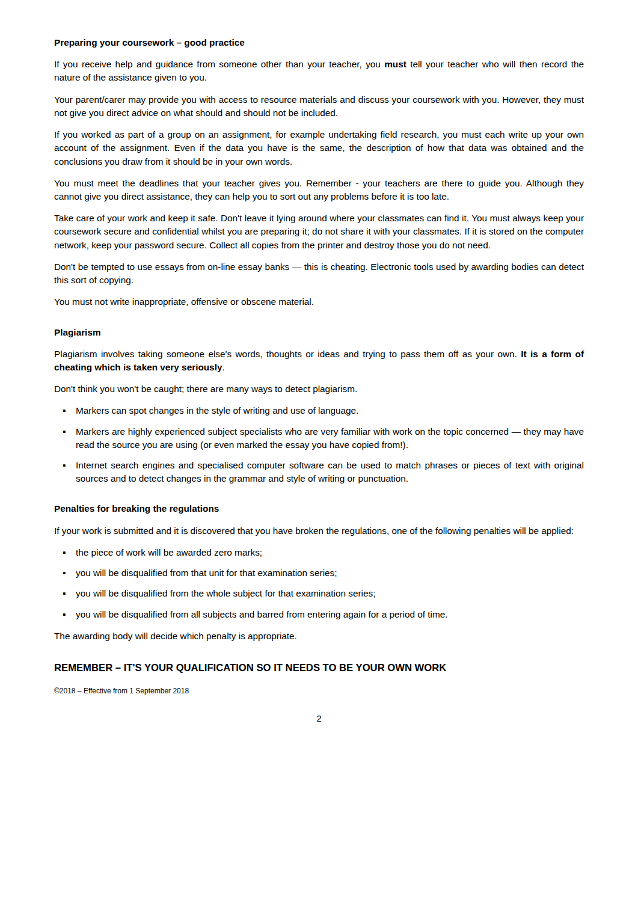Preparing your coursework – good practice
If you receive help and guidance from someone other than your teacher, you must tell your teacher who will then record the nature of the assistance given to you.
Your parent/carer may provide you with access to resource materials and discuss your coursework with you. However, they must not give you direct advice on what should and should not be included.
If you worked as part of a group on an assignment, for example undertaking field research, you must each write up your own account of the assignment. Even if the data you have is the same, the description of how that data was obtained and the conclusions you draw from it should be in your own words.
You must meet the deadlines that your teacher gives you. Remember - your teachers are there to guide you. Although they cannot give you direct assistance, they can help you to sort out any problems before it is too late.
Take care of your work and keep it safe. Don't leave it lying around where your classmates can find it. You must always keep your coursework secure and confidential whilst you are preparing it; do not share it with your classmates. If it is stored on the computer network, keep your password secure. Collect all copies from the printer and destroy those you do not need.
Don't be tempted to use essays from on-line essay banks — this is cheating. Electronic tools used by awarding bodies can detect this sort of copying.
You must not write inappropriate, offensive or obscene material.
Plagiarism
Plagiarism involves taking someone else's words, thoughts or ideas and trying to pass them off as your own. It is a form of cheating which is taken very seriously.
Don't think you won't be caught; there are many ways to detect plagiarism.
Markers can spot changes in the style of writing and use of language.
Markers are highly experienced subject specialists who are very familiar with work on the topic concerned — they may have read the source you are using (or even marked the essay you have copied from!).
Internet search engines and specialised computer software can be used to match phrases or pieces of text with original sources and to detect changes in the grammar and style of writing or punctuation.
Penalties for breaking the regulations
If your work is submitted and it is discovered that you have broken the regulations, one of the following penalties will be applied:
the piece of work will be awarded zero marks;
you will be disqualified from that unit for that examination series;
you will be disqualified from the whole subject for that examination series;
you will be disqualified from all subjects and barred from entering again for a period of time.
The awarding body will decide which penalty is appropriate.
REMEMBER – IT'S YOUR QUALIFICATION SO IT NEEDS TO BE YOUR OWN WORK
©2018 – Effective from 1 September 2018
2